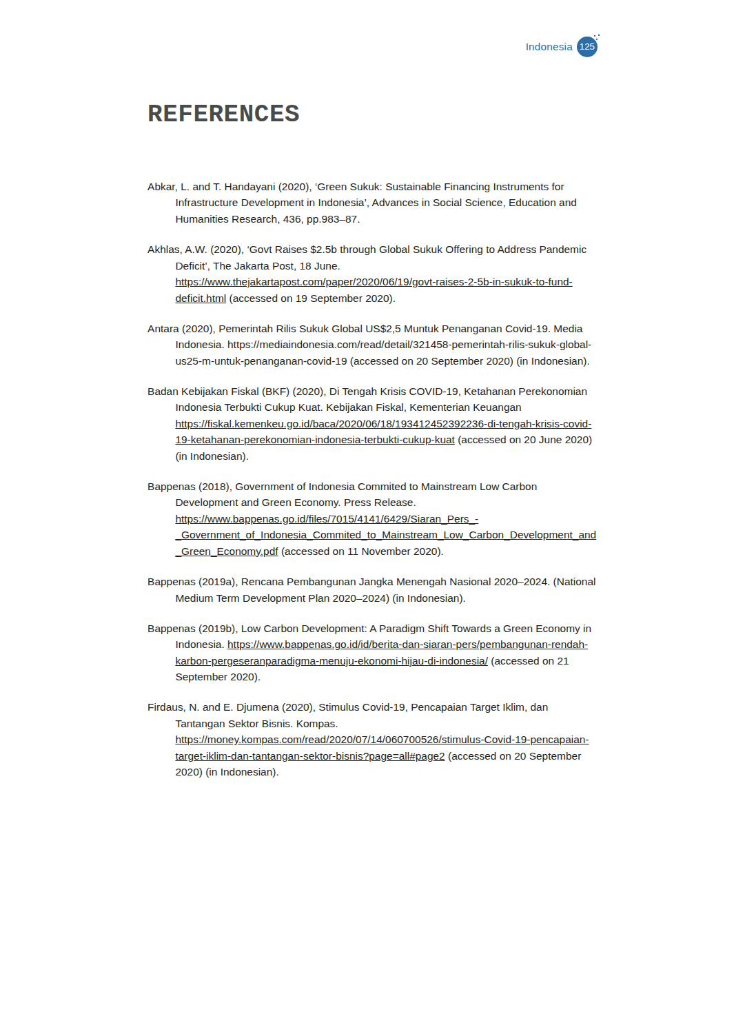Indonesia 125
REFERENCES
Abkar, L. and T. Handayani (2020), ‘Green Sukuk: Sustainable Financing Instruments for Infrastructure Development in Indonesia’, Advances in Social Science, Education and Humanities Research, 436, pp.983–87.
Akhlas, A.W. (2020), ‘Govt Raises $2.5b through Global Sukuk Offering to Address Pandemic Deficit’, The Jakarta Post, 18 June. https://www.thejakartapost.com/paper/2020/06/19/govt-raises-2-5b-in-sukuk-to-fund-deficit.html (accessed on 19 September 2020).
Antara (2020), Pemerintah Rilis Sukuk Global US$2,5 Muntuk Penanganan Covid-19. Media Indonesia. https://mediaindonesia.com/read/detail/321458-pemerintah-rilis-sukuk-global-us25-m-untuk-penanganan-covid-19 (accessed on 20 September 2020) (in Indonesian).
Badan Kebijakan Fiskal (BKF) (2020), Di Tengah Krisis COVID-19, Ketahanan Perekonomian Indonesia Terbukti Cukup Kuat. Kebijakan Fiskal, Kementerian Keuangan https://fiskal.kemenkeu.go.id/baca/2020/06/18/193412452392236-di-tengah-krisis-covid-19-ketahanan-perekonomian-indonesia-terbukti-cukup-kuat (accessed on 20 June 2020) (in Indonesian).
Bappenas (2018), Government of Indonesia Commited to Mainstream Low Carbon Development and Green Economy. Press Release. https://www.bappenas.go.id/files/7015/4141/6429/Siaran_Pers_-_Government_of_Indonesia_Commited_to_Mainstream_Low_Carbon_Development_and_Green_Economy.pdf (accessed on 11 November 2020).
Bappenas (2019a), Rencana Pembangunan Jangka Menengah Nasional 2020–2024. (National Medium Term Development Plan 2020–2024) (in Indonesian).
Bappenas (2019b), Low Carbon Development: A Paradigm Shift Towards a Green Economy in Indonesia. https://www.bappenas.go.id/id/berita-dan-siaran-pers/pembangunan-rendah-karbon-pergeseranparadigma-menuju-ekonomi-hijau-di-indonesia/ (accessed on 21 September 2020).
Firdaus, N. and E. Djumena (2020), Stimulus Covid-19, Pencapaian Target Iklim, dan Tantangan Sektor Bisnis. Kompas. https://money.kompas.com/read/2020/07/14/060700526/stimulus-Covid-19-pencapaian-target-iklim-dan-tantangan-sektor-bisnis?page=all#page2 (accessed on 20 September 2020) (in Indonesian).